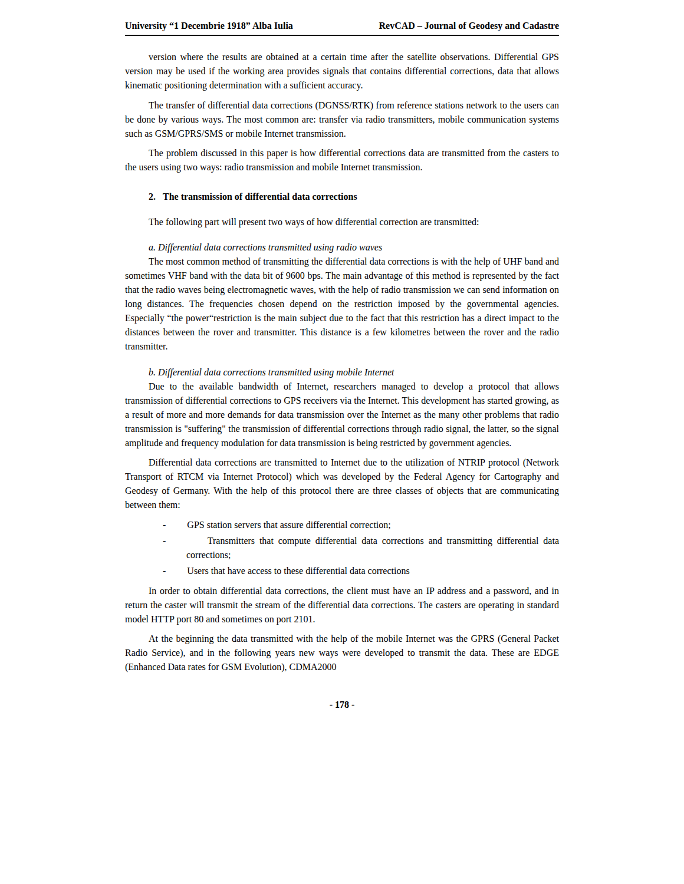University “1 Decembrie 1918” Alba Iulia RevCAD – Journal of Geodesy and Cadastre
version where the results are obtained at a certain time after the satellite observations. Differential GPS version may be used if the working area provides signals that contains differential corrections, data that allows kinematic positioning determination with a sufficient accuracy.
The transfer of differential data corrections (DGNSS/RTK) from reference stations network to the users can be done by various ways. The most common are: transfer via radio transmitters, mobile communication systems such as GSM/GPRS/SMS or mobile Internet transmission.
The problem discussed in this paper is how differential corrections data are transmitted from the casters to the users using two ways: radio transmission and mobile Internet transmission.
2. The transmission of differential data corrections
The following part will present two ways of how differential correction are transmitted:
a. Differential data corrections transmitted using radio waves
The most common method of transmitting the differential data corrections is with the help of UHF band and sometimes VHF band with the data bit of 9600 bps. The main advantage of this method is represented by the fact that the radio waves being electromagnetic waves, with the help of radio transmission we can send information on long distances. The frequencies chosen depend on the restriction imposed by the governmental agencies. Especially “the power“restriction is the main subject due to the fact that this restriction has a direct impact to the distances between the rover and transmitter. This distance is a few kilometres between the rover and the radio transmitter.
b. Differential data corrections transmitted using mobile Internet
Due to the available bandwidth of Internet, researchers managed to develop a protocol that allows transmission of differential corrections to GPS receivers via the Internet. This development has started growing, as a result of more and more demands for data transmission over the Internet as the many other problems that radio transmission is "suffering" the transmission of differential corrections through radio signal, the latter, so the signal amplitude and frequency modulation for data transmission is being restricted by government agencies.
Differential data corrections are transmitted to Internet due to the utilization of NTRIP protocol (Network Transport of RTCM via Internet Protocol) which was developed by the Federal Agency for Cartography and Geodesy of Germany. With the help of this protocol there are three classes of objects that are communicating between them:
GPS station servers that assure differential correction;
Transmitters that compute differential data corrections and transmitting differential data corrections;
Users that have access to these differential data corrections
In order to obtain differential data corrections, the client must have an IP address and a password, and in return the caster will transmit the stream of the differential data corrections. The casters are operating in standard model HTTP port 80 and sometimes on port 2101.
At the beginning the data transmitted with the help of the mobile Internet was the GPRS (General Packet Radio Service), and in the following years new ways were developed to transmit the data. These are EDGE (Enhanced Data rates for GSM Evolution), CDMA2000
- 178 -